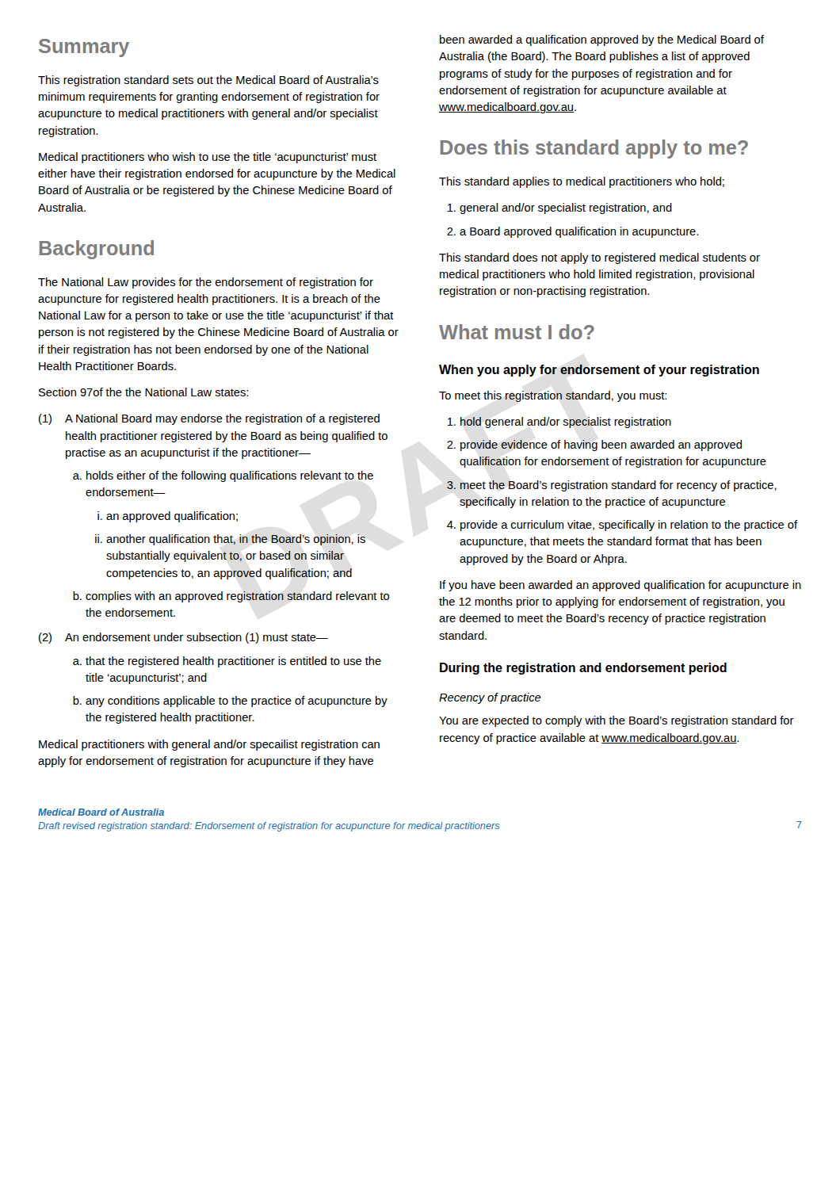DRAFT
Summary
This registration standard sets out the Medical Board of Australia’s minimum requirements for granting endorsement of registration for acupuncture to medical practitioners with general and/or specialist registration.
Medical practitioners who wish to use the title ‘acupuncturist’ must either have their registration endorsed for acupuncture by the Medical Board of Australia or be registered by the Chinese Medicine Board of Australia.
Background
The National Law provides for the endorsement of registration for acupuncture for registered health practitioners. It is a breach of the National Law for a person to take or use the title ‘acupuncturist’ if that person is not registered by the Chinese Medicine Board of Australia or if their registration has not been endorsed by one of the National Health Practitioner Boards.
Section 97of the the National Law states:
(1) A National Board may endorse the registration of a registered health practitioner registered by the Board as being qualified to practise as an acupuncturist if the practitioner—
holds either of the following qualifications relevant to the endorsement—
an approved qualification;
another qualification that, in the Board’s opinion, is substantially equivalent to, or based on similar competencies to, an approved qualification; and
complies with an approved registration standard relevant to the endorsement.
(2) An endorsement under subsection (1) must state—
that the registered health practitioner is entitled to use the title ‘acupuncturist’; and
any conditions applicable to the practice of acupuncture by the registered health practitioner.
Medical practitioners with general and/or specailist registration can apply for endorsement of registration for acupuncture if they have been awarded a qualification approved by the Medical Board of Australia (the Board). The Board publishes a list of approved programs of study for the purposes of registration and for endorsement of registration for acupuncture available at www.medicalboard.gov.au.
Does this standard apply to me?
This standard applies to medical practitioners who hold;
general and/or specialist registration, and
a Board approved qualification in acupuncture.
This standard does not apply to registered medical students or medical practitioners who hold limited registration, provisional registration or non-practising registration.
What must I do?
When you apply for endorsement of your registration
To meet this registration standard, you must:
hold general and/or specialist registration
provide evidence of having been awarded an approved qualification for endorsement of registration for acupuncture
meet the Board’s registration standard for recency of practice, specifically in relation to the practice of acupuncture
provide a curriculum vitae, specifically in relation to the practice of acupuncture, that meets the standard format that has been approved by the Board or Ahpra.
If you have been awarded an approved qualification for acupuncture in the 12 months prior to applying for endorsement of registration, you are deemed to meet the Board’s recency of practice registration standard.
During the registration and endorsement period
Recency of practice
You are expected to comply with the Board’s registration standard for recency of practice available at www.medicalboard.gov.au.
Medical Board of Australia
Draft revised registration standard: Endorsement of registration for acupuncture for medical practitioners
7